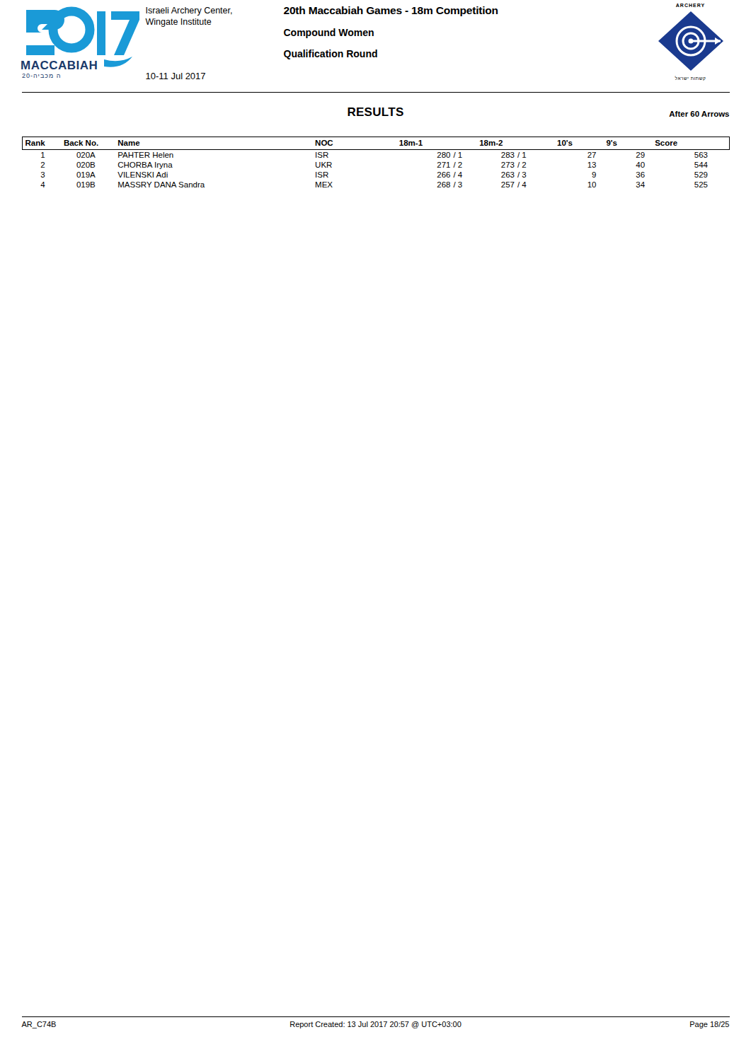MACCABIAH 20-ה מכביה
Israeli Archery Center,
Wingate Institute
10-11 Jul 2017
20th Maccabiah Games - 18m Competition
Compound Women
Qualification Round
ARCHERY
קשתות ישראל
RESULTS
After 60 Arrows
| Rank | Back No. | Name | NOC | 18m-1 | | 18m-2 | | 10's | 9's | Score |
| --- | --- | --- | --- | --- | --- | --- | --- | --- | --- | --- |
| 1 | 020A | PAHTER Helen | ISR | 280 | / 1 | 283 | / 1 | 27 | 29 | 563 |
| 2 | 020B | CHORBA Iryna | UKR | 271 | / 2 | 273 | / 2 | 13 | 40 | 544 |
| 3 | 019A | VILENSKI Adi | ISR | 266 | / 4 | 263 | / 3 | 9 | 36 | 529 |
| 4 | 019B | MASSRY DANA Sandra | MEX | 268 | / 3 | 257 | / 4 | 10 | 34 | 525 |
AR_C74B
Report Created: 13 Jul 2017 20:57 @ UTC+03:00
Page 18/25